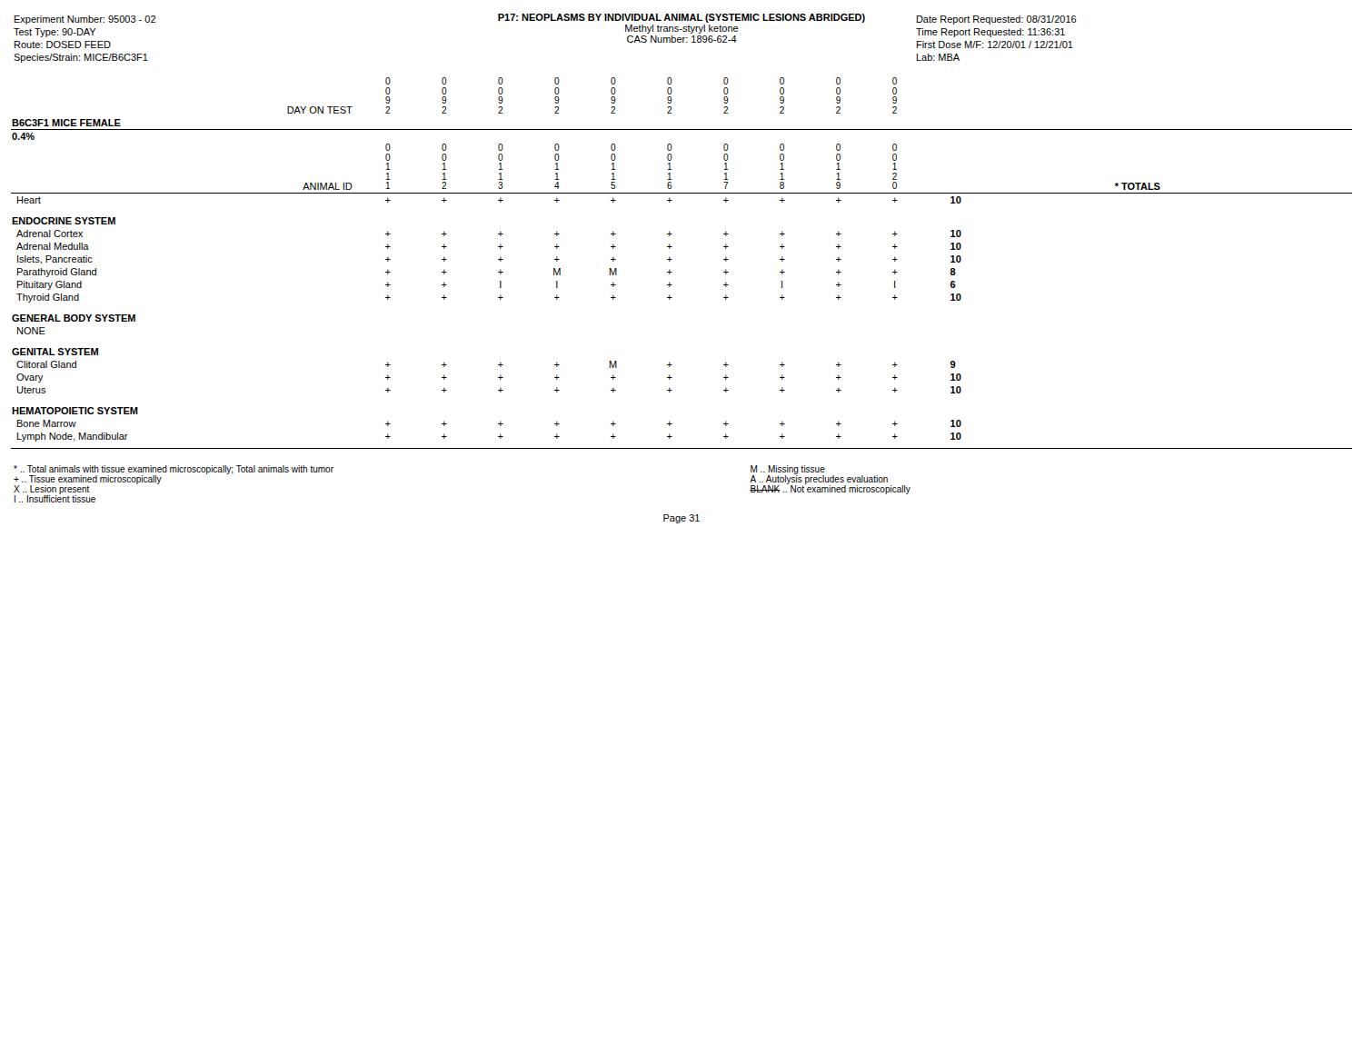| / Experiment Number: 95003 - 02 / / Test Type: 90-DAY / / Route: DOSED FEED / / Species/Strain: MICE/B6C3F1 / | P17: NEOPLASMS BY INDIVIDUAL ANIMAL (SYSTEMIC LESIONS ABRIDGED) Methyl trans-styryl ketone CAS Number: 1896-62-4 | / Date Report Requested: 08/31/2016 / / Time Report Requested: 11:36:31 / / First Dose M/F: 12/20/01 / 12/21/01 / / Lab: MBA / |
| DAY ON TEST | 0 0 9 2 | 0 0 9 2 | 0 0 9 2 | 0 0 9 2 | 0 0 9 2 | 0 0 9 2 | 0 0 9 2 | 0 0 9 2 | 0 0 9 2 | 0 0 9 2 | |
| B6C3F1 MICE FEMALE | | |
| 0.4% | | |
| ANIMAL ID | 0 0 1 1 1 | 0 0 1 1 2 | 0 0 1 1 3 | 0 0 1 1 4 | 0 0 1 1 5 | 0 0 1 1 6 | 0 0 1 1 7 | 0 0 1 1 8 | 0 0 1 1 9 | 0 0 1 2 0 | * TOTALS |
| Heart | + | + | + | + | + | + | + | + | + | + | 10 |
| ENDOCRINE SYSTEM | |
| Adrenal Cortex | + | + | + | + | + | + | + | + | + | + | 10 |
| Adrenal Medulla | + | + | + | + | + | + | + | + | + | + | 10 |
| Islets, Pancreatic | + | + | + | + | + | + | + | + | + | + | 10 |
| Parathyroid Gland | + | + | + | M | M | + | + | + | + | + | 8 |
| Pituitary Gland | + | + | I | I | + | + | + | I | + | I | 6 |
| Thyroid Gland | + | + | + | + | + | + | + | + | + | + | 10 |
| GENERAL BODY SYSTEM | |
| NONE | |
| GENITAL SYSTEM | |
| Clitoral Gland | + | + | + | + | M | + | + | + | + | + | 9 |
| Ovary | + | + | + | + | + | + | + | + | + | + | 10 |
| Uterus | + | + | + | + | + | + | + | + | + | + | 10 |
| HEMATOPOIETIC SYSTEM | |
| Bone Marrow | + | + | + | + | + | + | + | + | + | + | 10 |
| Lymph Node, Mandibular | + | + | + | + | + | + | + | + | + | + | 10 |
| * .. Total animals with tissue examined microscopically; Total animals with tumor + .. Tissue examined microscopically X .. Lesion present I .. Insufficient tissue | M .. Missing tissue A .. Autolysis precludes evaluation BLANK .. Not examined microscopically |
Page 31